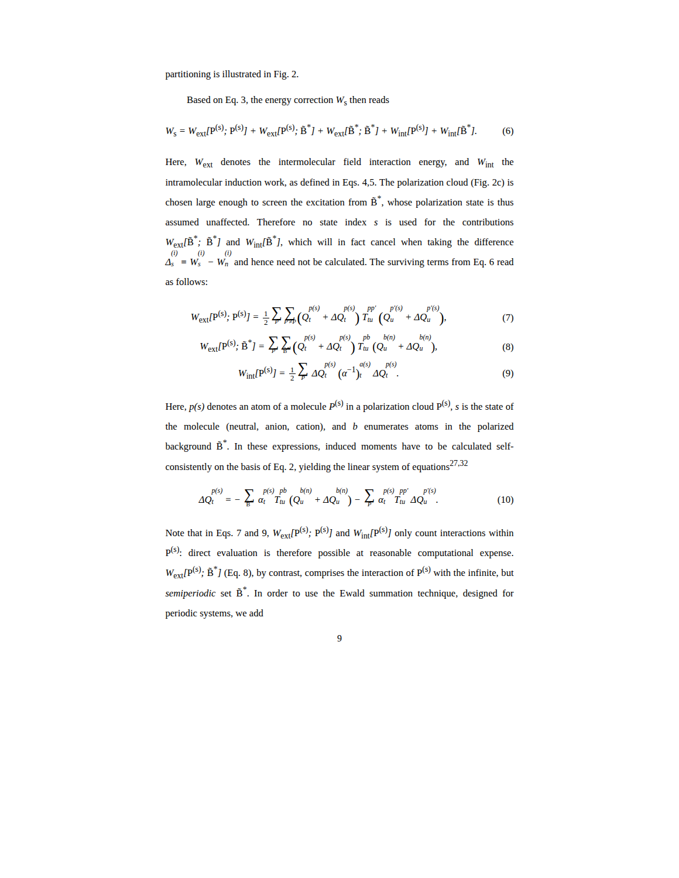partitioning is illustrated in Fig. 2.
Based on Eq. 3, the energy correction Ws then reads
| W s = W ext [ P (s) ; P (s) ] + W ext [ P (s) ; B̃ * ] + W ext [ B̃ * ; B̃ * ] + W int [ P (s) ] + W int [ B̃ * ]. | (6) |
Here, Wext denotes the intermolecular field interaction energy, and Wint the intramolecular induction work, as defined in Eqs. 4,5. The polarization cloud (Fig. 2c) is chosen large enough to screen the excitation from B̃*, whose polarization state is thus assumed unaffected. Therefore no state index s is used for the contributions Wext[B̃*; B̃*] and Wint[B̃*], which will in fact cancel when taking the difference Δ(i) s ≡ W(i) s − W(i) n and hence need not be calculated. The surviving terms from Eq. 6 read as follows:
| W ext [ P (s) ; P (s) ] = 1 2 ∑ P ∑ P′≠P ( Q p(s) t + ΔQ p(s) t ) T pp′ tu ( Q p′(s) u + ΔQ p′(s) u ) , | (7) |
| W ext [ P (s) ; B̃ * ] = ∑ P ∑ B̃ * ( Q p(s) t + ΔQ p(s) t ) T pb tu ( Q b(n) u + ΔQ b(n) u ) , | (8) |
| W int [ P (s) ] = 1 2 ∑ P ΔQ p(s) t ( α −1 ) a(s) t ΔQ p(s) t . | (9) |
Here, p(s) denotes an atom of a molecule P(s) in a polarization cloud P(s), s is the state of the molecule (neutral, anion, cation), and b enumerates atoms in the polarized background B̃*. In these expressions, induced moments have to be calculated self-consistently on the basis of Eq. 2, yielding the linear system of equations27,32
| ΔQ p(s) t = − ∑ B̃ * α p(s) t T pb tu ( Q b(n) u + ΔQ b(n) u ) − ∑ P α p(s) t T pp′ tu ΔQ p′(s) u . | (10) |
Note that in Eqs. 7 and 9, Wext[P(s); P(s)] and Wint[P(s)] only count interactions within P(s): direct evaluation is therefore possible at reasonable computational expense. Wext[P(s); B̃*] (Eq. 8), by contrast, comprises the interaction of P(s) with the infinite, but semiperiodic set B̃*. In order to use the Ewald summation technique, designed for periodic systems, we add
9